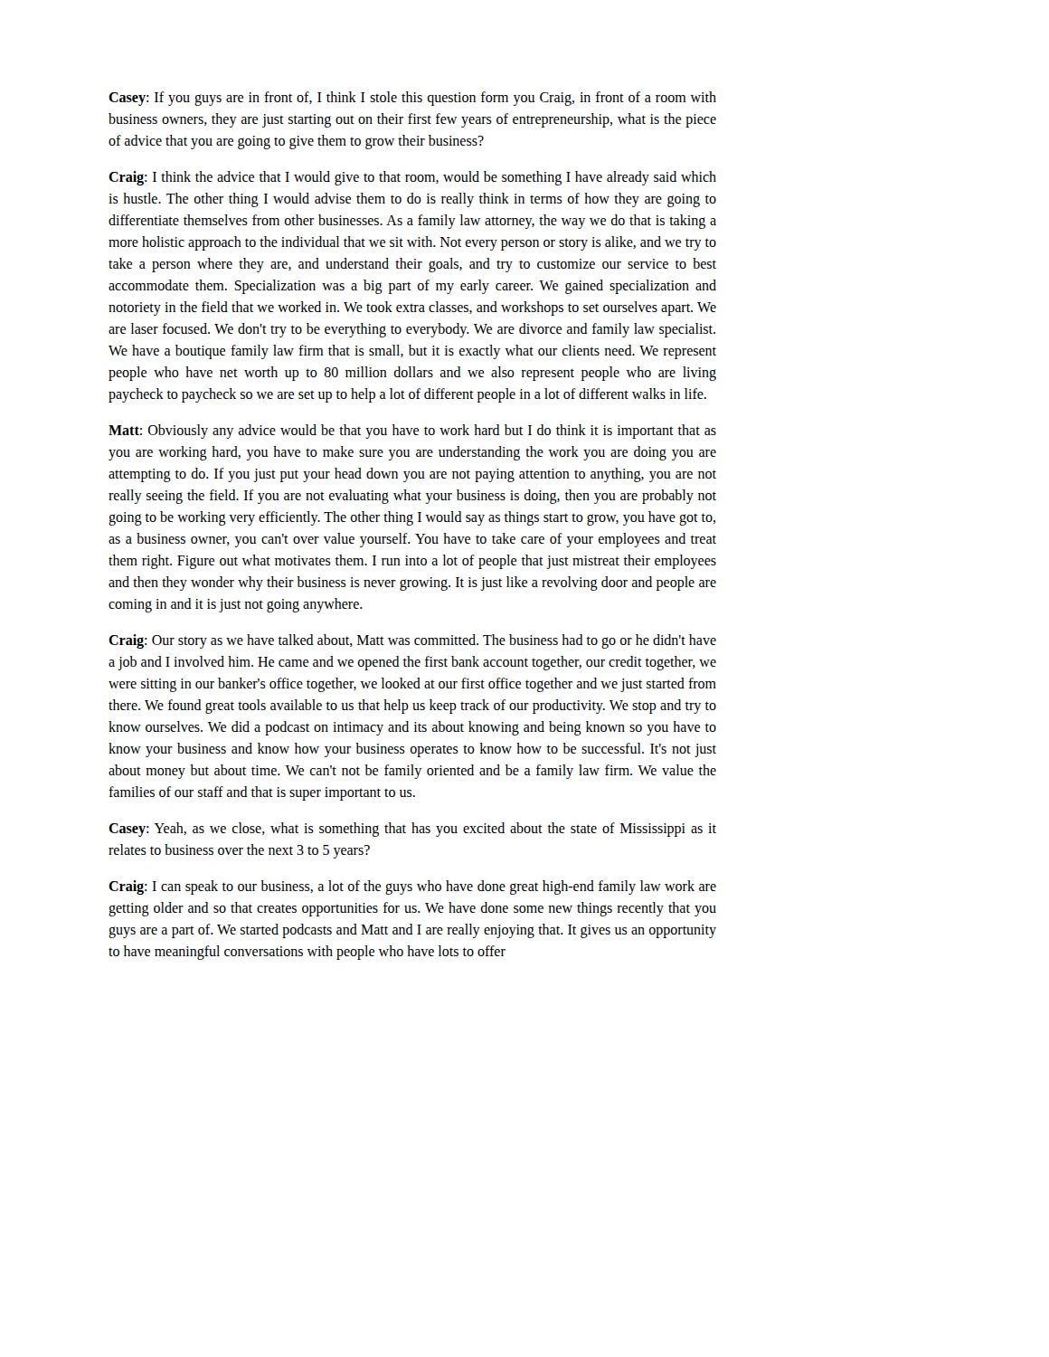Casey: If you guys are in front of, I think I stole this question form you Craig, in front of a room with business owners, they are just starting out on their first few years of entrepreneurship, what is the piece of advice that you are going to give them to grow their business?
Craig: I think the advice that I would give to that room, would be something I have already said which is hustle. The other thing I would advise them to do is really think in terms of how they are going to differentiate themselves from other businesses. As a family law attorney, the way we do that is taking a more holistic approach to the individual that we sit with. Not every person or story is alike, and we try to take a person where they are, and understand their goals, and try to customize our service to best accommodate them. Specialization was a big part of my early career. We gained specialization and notoriety in the field that we worked in. We took extra classes, and workshops to set ourselves apart. We are laser focused. We don't try to be everything to everybody. We are divorce and family law specialist. We have a boutique family law firm that is small, but it is exactly what our clients need. We represent people who have net worth up to 80 million dollars and we also represent people who are living paycheck to paycheck so we are set up to help a lot of different people in a lot of different walks in life.
Matt: Obviously any advice would be that you have to work hard but I do think it is important that as you are working hard, you have to make sure you are understanding the work you are doing you are attempting to do. If you just put your head down you are not paying attention to anything, you are not really seeing the field. If you are not evaluating what your business is doing, then you are probably not going to be working very efficiently. The other thing I would say as things start to grow, you have got to, as a business owner, you can't over value yourself. You have to take care of your employees and treat them right. Figure out what motivates them. I run into a lot of people that just mistreat their employees and then they wonder why their business is never growing. It is just like a revolving door and people are coming in and it is just not going anywhere.
Craig: Our story as we have talked about, Matt was committed. The business had to go or he didn't have a job and I involved him. He came and we opened the first bank account together, our credit together, we were sitting in our banker's office together, we looked at our first office together and we just started from there. We found great tools available to us that help us keep track of our productivity. We stop and try to know ourselves. We did a podcast on intimacy and its about knowing and being known so you have to know your business and know how your business operates to know how to be successful. It's not just about money but about time. We can't not be family oriented and be a family law firm. We value the families of our staff and that is super important to us.
Casey: Yeah, as we close, what is something that has you excited about the state of Mississippi as it relates to business over the next 3 to 5 years?
Craig: I can speak to our business, a lot of the guys who have done great high-end family law work are getting older and so that creates opportunities for us. We have done some new things recently that you guys are a part of. We started podcasts and Matt and I are really enjoying that. It gives us an opportunity to have meaningful conversations with people who have lots to offer